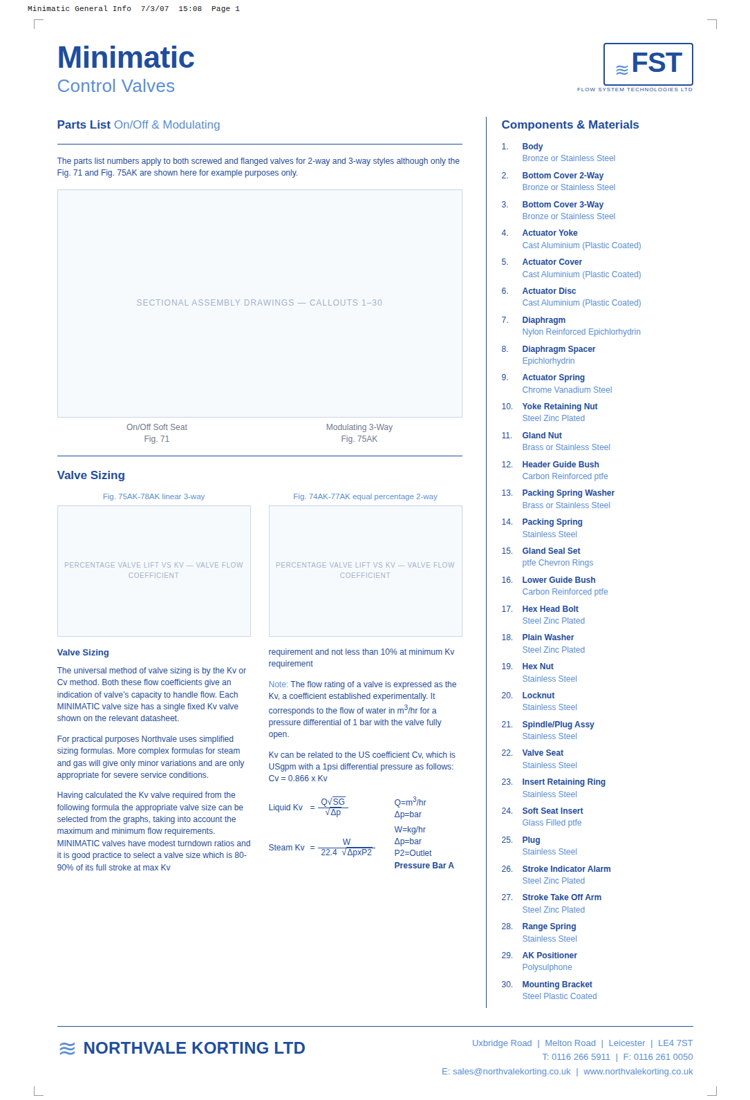Minimatic General Info 7/3/07 15:08 Page 1
Minimatic
Control Valves
≋FST Flow System Technologies Ltd
Parts List On/Off & Modulating
The parts list numbers apply to both screwed and flanged valves for 2-way and 3-way styles although only the Fig. 71 and Fig. 75AK are shown here for example purposes only.
Sectional assembly drawings — callouts 1–30
On/Off Soft Seat Fig. 71
Modulating 3-Way Fig. 75AK
Valve Sizing
Fig. 75AK-78AK linear 3-way
Percentage valve lift vs Kv — valve flow coefficient
Fig. 74AK-77AK equal percentage 2-way
Percentage valve lift vs Kv — valve flow coefficient
Valve Sizing
The universal method of valve sizing is by the Kv or Cv method. Both these flow coefficients give an indication of valve’s capacity to handle flow. Each MINIMATIC valve size has a single fixed Kv valve shown on the relevant datasheet.
For practical purposes Northvale uses simplified sizing formulas. More complex formulas for steam and gas will give only minor variations and are only appropriate for severe service conditions.
Having calculated the Kv valve required from the following formula the appropriate valve size can be selected from the graphs, taking into account the maximum and minimum flow requirements. MINIMATIC valves have modest turndown ratios and it is good practice to select a valve size which is 80-90% of its full stroke at max Kv
requirement and not less than 10% at minimum Kv requirement
Note: The flow rating of a valve is expressed as the Kv, a coefficient established experimentally. It corresponds to the flow of water in m3/hr for a pressure differential of 1 bar with the valve fully open.
Kv can be related to the US coefficient Cv, which is USgpm with a 1psi differential pressure as follows:
Cv = 0.866 x Kv
| Liquid Kv | = | Q √ SG √ Δp | Q=m 3 /hr Δp=bar |
| Steam Kv | = | W 22.4 √ ΔpxP2 | W=kg/hr Δp=bar P2=Outlet Pressure Bar A |
Components & Materials
Body Bronze or Stainless Steel
Bottom Cover 2-Way Bronze or Stainless Steel
Bottom Cover 3-Way Bronze or Stainless Steel
Actuator Yoke Cast Aluminium (Plastic Coated)
Actuator Cover Cast Aluminium (Plastic Coated)
Actuator Disc Cast Aluminium (Plastic Coated)
Diaphragm Nylon Reinforced Epichlorhydrin
Diaphragm Spacer Epichlorhydrin
Actuator Spring Chrome Vanadium Steel
Yoke Retaining Nut Steel Zinc Plated
Gland Nut Brass or Stainless Steel
Header Guide Bush Carbon Reinforced ptfe
Packing Spring Washer Brass or Stainless Steel
Packing Spring Stainless Steel
Gland Seal Set ptfe Chevron Rings
Lower Guide Bush Carbon Reinforced ptfe
Hex Head Bolt Steel Zinc Plated
Plain Washer Steel Zinc Plated
Hex Nut Stainless Steel
Locknut Stainless Steel
Spindle/Plug Assy Stainless Steel
Valve Seat Stainless Steel
Insert Retaining Ring Stainless Steel
Soft Seat Insert Glass Filled ptfe
Plug Stainless Steel
Stroke Indicator Alarm Steel Zinc Plated
Stroke Take Off Arm Steel Zinc Plated
Range Spring Stainless Steel
AK Positioner Polysulphone
Mounting Bracket Steel Plastic Coated
≋ NORTHVALE KORTING LTD
Uxbridge Road | Melton Road | Leicester | LE4 7ST
T: 0116 266 5911 | F: 0116 261 0050
E: sales@northvalekorting.co.uk | www.northvalekorting.co.uk